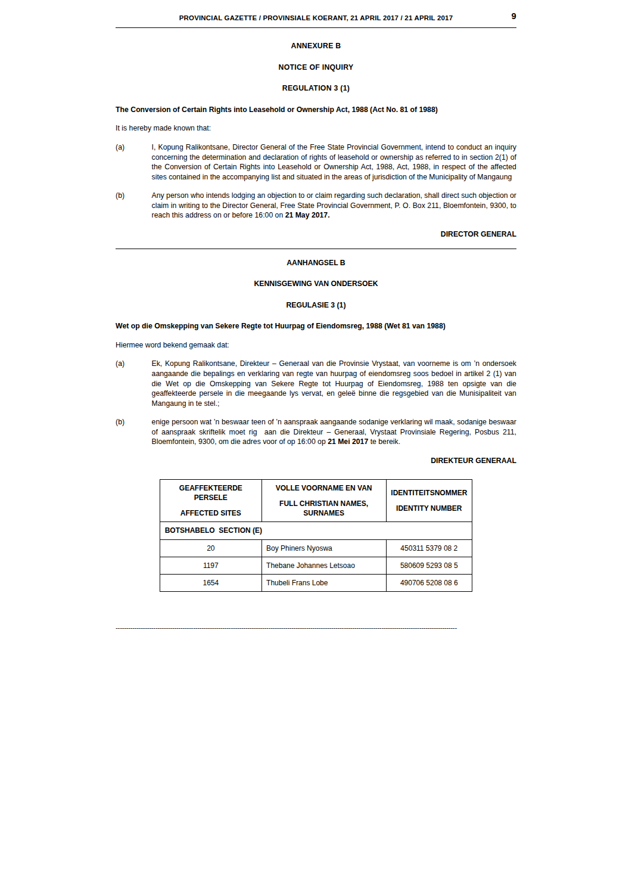PROVINCIAL GAZETTE / PROVINSIALE KOERANT, 21 APRIL 2017 / 21 APRIL 2017
9
ANNEXURE B
NOTICE OF INQUIRY
REGULATION 3 (1)
The Conversion of Certain Rights into Leasehold or Ownership Act, 1988 (Act No. 81 of 1988)
It is hereby made known that:
(a)
I, Kopung Ralikontsane, Director General of the Free State Provincial Government, intend to conduct an inquiry concerning the determination and declaration of rights of leasehold or ownership as referred to in section 2(1) of the Conversion of Certain Rights into Leasehold or Ownership Act, 1988, Act, 1988, in respect of the affected sites contained in the accompanying list and situated in the areas of jurisdiction of the Municipality of Mangaung
(b)
Any person who intends lodging an objection to or claim regarding such declaration, shall direct such objection or claim in writing to the Director General, Free State Provincial Government, P. O. Box 211, Bloemfontein, 9300, to reach this address on or before 16:00 on 21 May 2017.
DIRECTOR GENERAL
AANHANGSEL B
KENNISGEWING VAN ONDERSOEK
REGULASIE 3 (1)
Wet op die Omskepping van Sekere Regte tot Huurpag of Eiendomsreg, 1988 (Wet 81 van 1988)
Hiermee word bekend gemaak dat:
(a)
Ek, Kopung Ralikontsane, Direkteur – Generaal van die Provinsie Vrystaat, van voorneme is om ’n ondersoek aangaande die bepalings en verklaring van regte van huurpag of eiendomsreg soos bedoel in artikel 2 (1) van die Wet op die Omskepping van Sekere Regte tot Huurpag of Eiendomsreg, 1988 ten opsigte van die geaffekteerde persele in die meegaande lys vervat, en geleë binne die regsgebied van die Munisipaliteit van Mangaung in te stel.;
(b)
enige persoon wat ’n beswaar teen of ’n aanspraak aangaande sodanige verklaring wil maak, sodanige beswaar of aanspraak skriftelik moet rig aan die Direkteur – Generaal, Vrystaat Provinsiale Regering, Posbus 211, Bloemfontein, 9300, om die adres voor of op 16:00 op 21 Mei 2017 te bereik.
DIREKTEUR GENERAAL
| GEAFFEKTEERDE PERSELE AFFECTED SITES | VOLLE VOORNAME EN VAN FULL CHRISTIAN NAMES, SURNAMES | IDENTITEITSNOMMER IDENTITY NUMBER |
| --- | --- | --- |
| BOTSHABELO SECTION (E) |
| 20 | Boy Phiners Nyoswa | 450311 5379 08 2 |
| 1197 | Thebane Johannes Letsoao | 580609 5293 08 5 |
| 1654 | Thubeli Frans Lobe | 490706 5208 08 6 |
-------------------------------------------------------------------------------------------------------------------------------------------------------------------